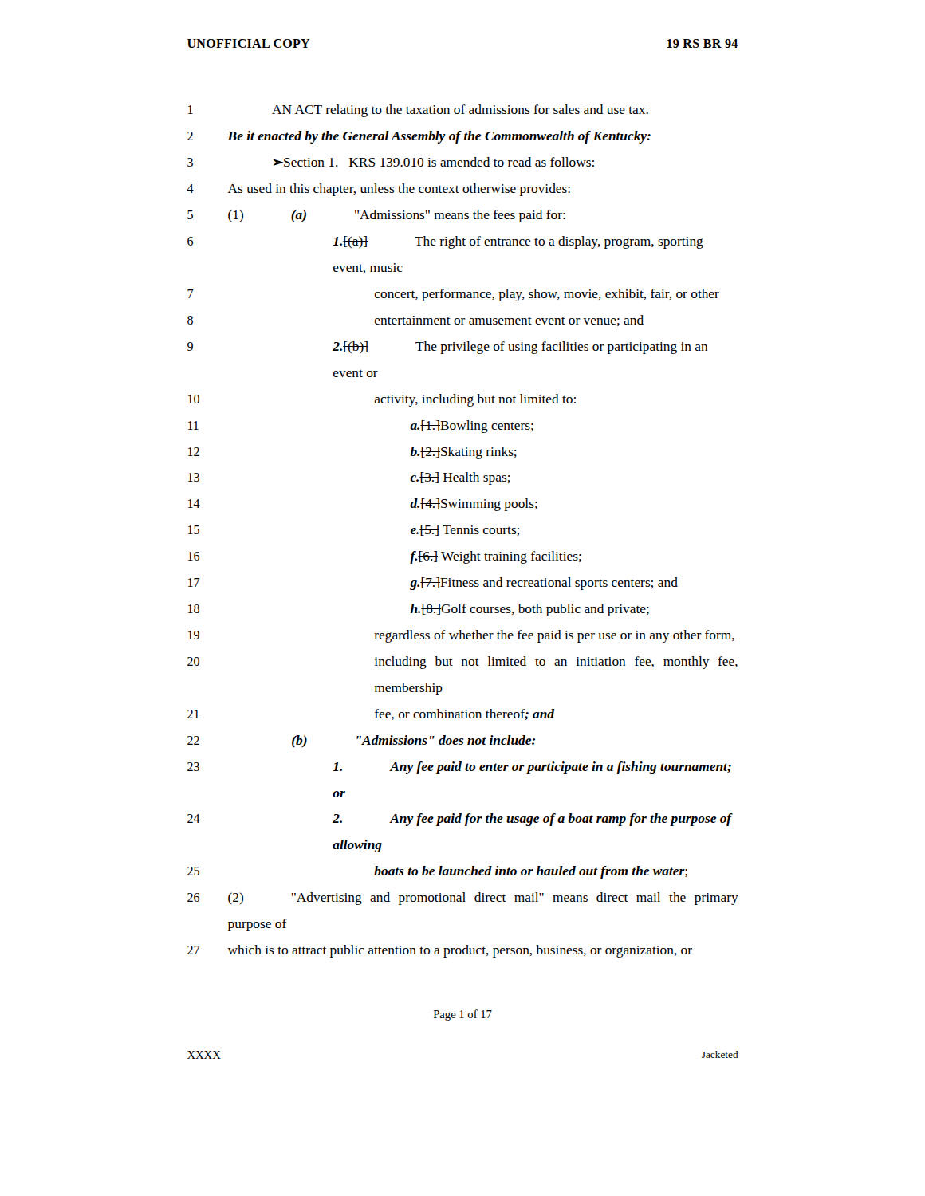Unofficial Copy
19 RS BR 94
1
AN ACT relating to the taxation of admissions for sales and use tax.
2
Be it enacted by the General Assembly of the Commonwealth of Kentucky:
3
➢Section 1. KRS 139.010 is amended to read as follows:
4
As used in this chapter, unless the context otherwise provides:
5
(1) (a) "Admissions" means the fees paid for:
6
1.[(a)] The right of entrance to a display, program, sporting event, music
7
concert, performance, play, show, movie, exhibit, fair, or other
8
entertainment or amusement event or venue; and
9
2.[(b)] The privilege of using facilities or participating in an event or
10
activity, including but not limited to:
11
a.[1.] Bowling centers;
12
b.[2.] Skating rinks;
13
c.[3.] Health spas;
14
d.[4.] Swimming pools;
15
e.[5.] Tennis courts;
16
f.[6.] Weight training facilities;
17
g.[7.] Fitness and recreational sports centers; and
18
h.[8.] Golf courses, both public and private;
19
regardless of whether the fee paid is per use or in any other form,
20
including but not limited to an initiation fee, monthly fee, membership
21
fee, or combination thereof; and
22
(b) "Admissions" does not include:
23
1. Any fee paid to enter or participate in a fishing tournament; or
24
2. Any fee paid for the usage of a boat ramp for the purpose of allowing
25
boats to be launched into or hauled out from the water;
26
(2) "Advertising and promotional direct mail" means direct mail the primary purpose of
27
which is to attract public attention to a product, person, business, or organization, or
Page 1 of 17
XXXX
Jacketed